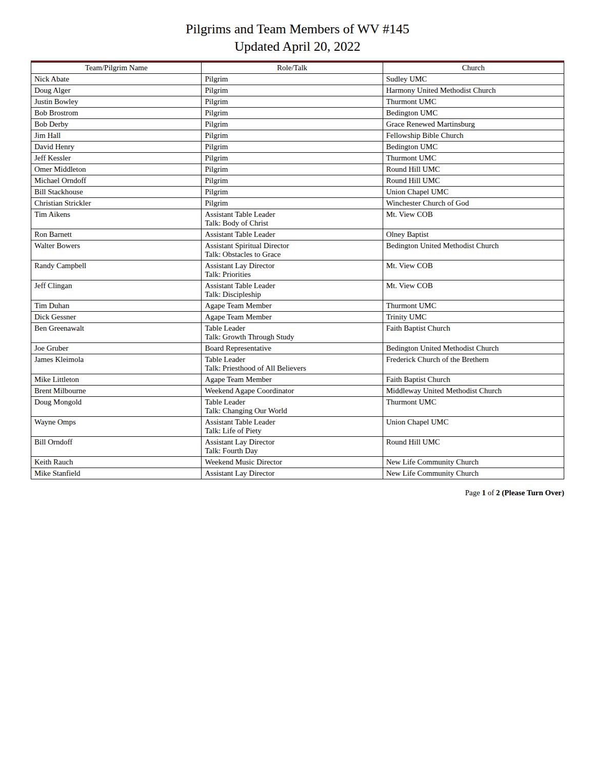Pilgrims and Team Members of WV #145 Updated April 20, 2022
| Team/Pilgrim Name | Role/Talk | Church |
| --- | --- | --- |
| Nick Abate | Pilgrim | Sudley UMC |
| Doug Alger | Pilgrim | Harmony United Methodist Church |
| Justin Bowley | Pilgrim | Thurmont UMC |
| Bob Brostrom | Pilgrim | Bedington UMC |
| Bob Derby | Pilgrim | Grace Renewed Martinsburg |
| Jim Hall | Pilgrim | Fellowship Bible Church |
| David Henry | Pilgrim | Bedington UMC |
| Jeff Kessler | Pilgrim | Thurmont UMC |
| Omer Middleton | Pilgrim | Round Hill UMC |
| Michael Orndoff | Pilgrim | Round Hill UMC |
| Bill Stackhouse | Pilgrim | Union Chapel UMC |
| Christian Strickler | Pilgrim | Winchester Church of God |
| Tim Aikens | Assistant Table Leader Talk: Body of Christ | Mt. View COB |
| Ron Barnett | Assistant Table Leader | Olney Baptist |
| Walter Bowers | Assistant Spiritual Director Talk: Obstacles to Grace | Bedington United Methodist Church |
| Randy Campbell | Assistant Lay Director Talk: Priorities | Mt. View COB |
| Jeff Clingan | Assistant Table Leader Talk: Discipleship | Mt. View COB |
| Tim Duhan | Agape Team Member | Thurmont UMC |
| Dick Gessner | Agape Team Member | Trinity UMC |
| Ben Greenawalt | Table Leader Talk: Growth Through Study | Faith Baptist Church |
| Joe Gruber | Board Representative | Bedington United Methodist Church |
| James Kleimola | Table Leader Talk: Priesthood of All Believers | Frederick Church of the Brethern |
| Mike Littleton | Agape Team Member | Faith Baptist Church |
| Brent Milbourne | Weekend Agape Coordinator | Middleway United Methodist Church |
| Doug Mongold | Table Leader Talk: Changing Our World | Thurmont UMC |
| Wayne Omps | Assistant Table Leader Talk: Life of Piety | Union Chapel UMC |
| Bill Orndoff | Assistant Lay Director Talk: Fourth Day | Round Hill UMC |
| Keith Rauch | Weekend Music Director | New Life Community Church |
| Mike Stanfield | Assistant Lay Director | New Life Community Church |
Page 1 of 2 (Please Turn Over)